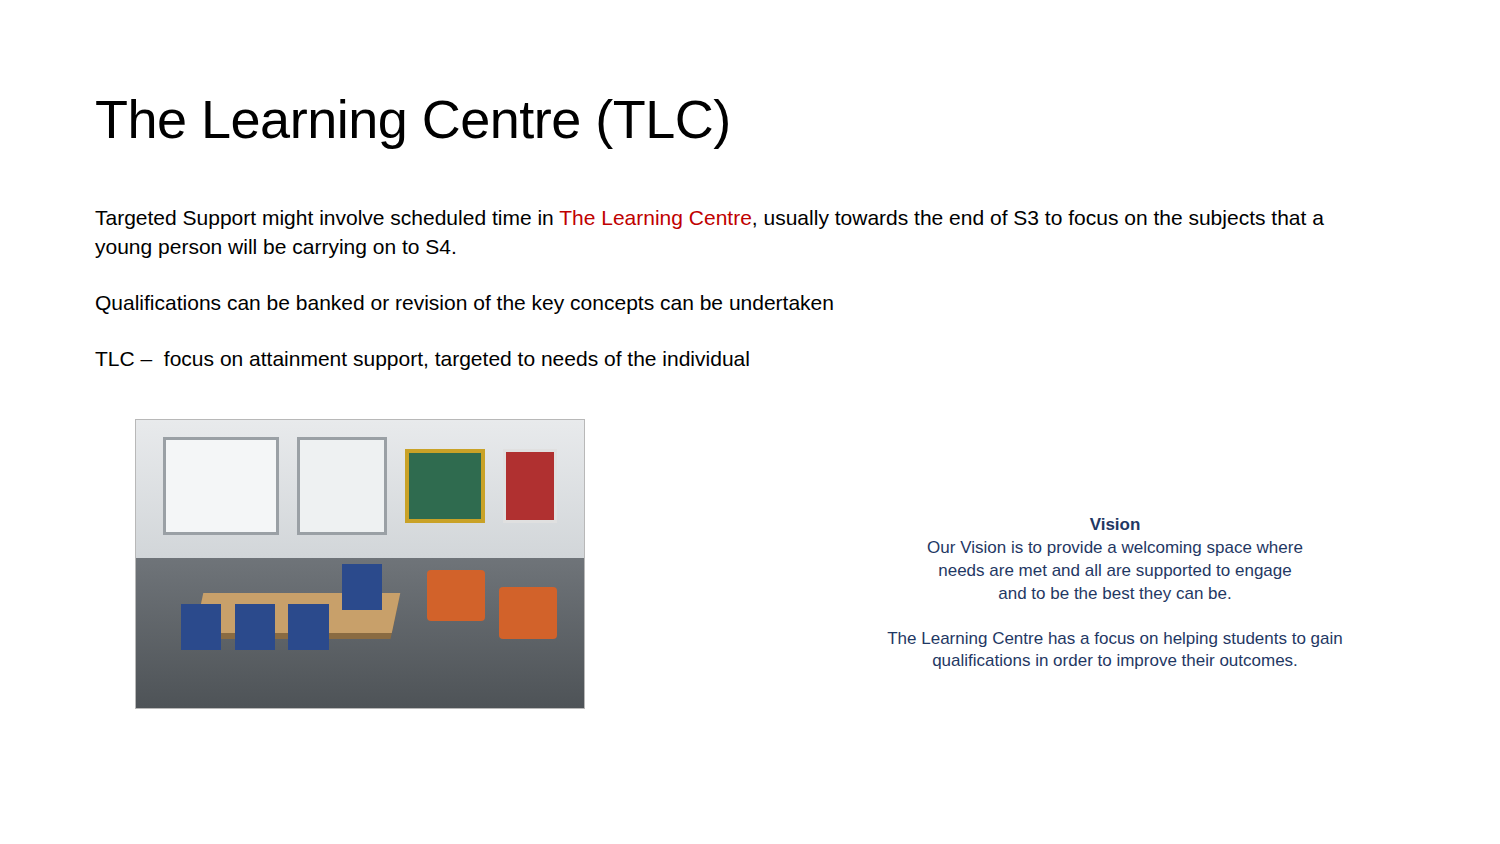The Learning Centre (TLC)
Targeted Support might involve scheduled time in The Learning Centre, usually towards the end of S3 to focus on the subjects that a young person will be carrying on to S4.
Qualifications can be banked or revision of the key concepts can be undertaken
TLC – focus on attainment support, targeted to needs of the individual
Vision
Our Vision is to provide a welcoming space where
needs are met and all are supported to engage
and to be the best they can be.
The Learning Centre has a focus on helping students to gain
qualifications in order to improve their outcomes.